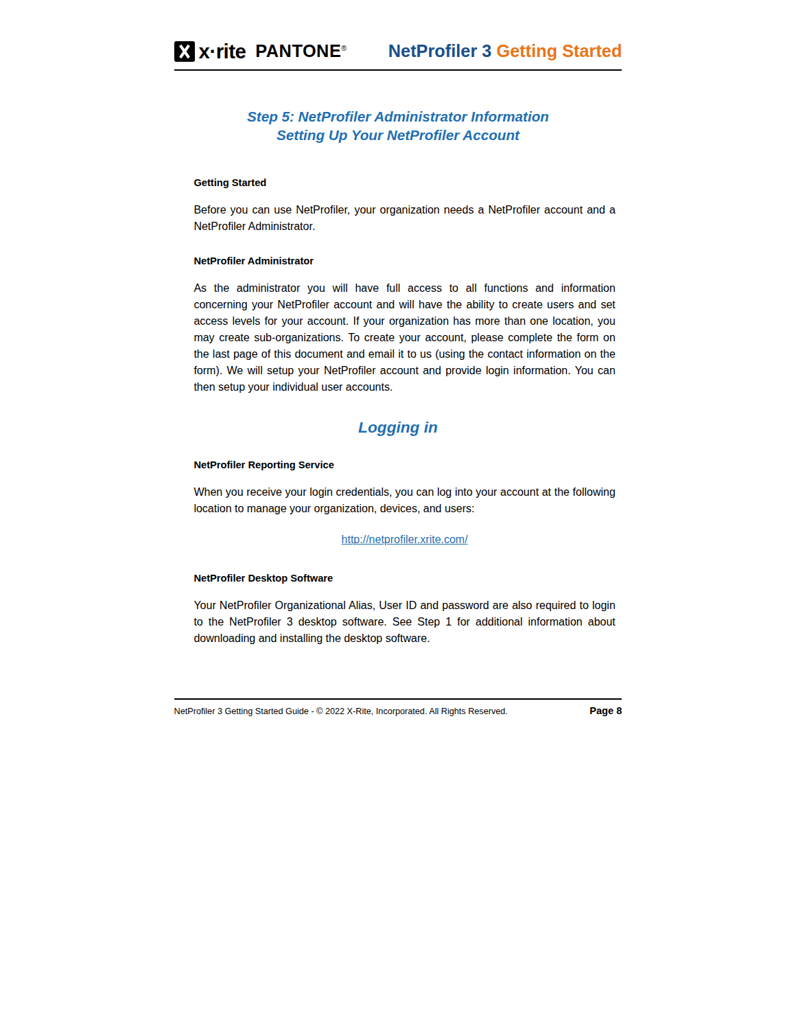x·rite PANTONE®
NetProfiler 3 Getting Started
Step 5: NetProfiler Administrator Information
Setting Up Your NetProfiler Account
Getting Started
Before you can use NetProfiler, your organization needs a NetProfiler account and a NetProfiler Administrator.
NetProfiler Administrator
As the administrator you will have full access to all functions and information concerning your NetProfiler account and will have the ability to create users and set access levels for your account. If your organization has more than one location, you may create sub-organizations. To create your account, please complete the form on the last page of this document and email it to us (using the contact information on the form). We will setup your NetProfiler account and provide login information. You can then setup your individual user accounts.
Logging in
NetProfiler Reporting Service
When you receive your login credentials, you can log into your account at the following location to manage your organization, devices, and users:
http://netprofiler.xrite.com/
NetProfiler Desktop Software
Your NetProfiler Organizational Alias, User ID and password are also required to login to the NetProfiler 3 desktop software. See Step 1 for additional information about downloading and installing the desktop software.
NetProfiler 3 Getting Started Guide - © 2022 X-Rite, Incorporated. All Rights Reserved. Page 8